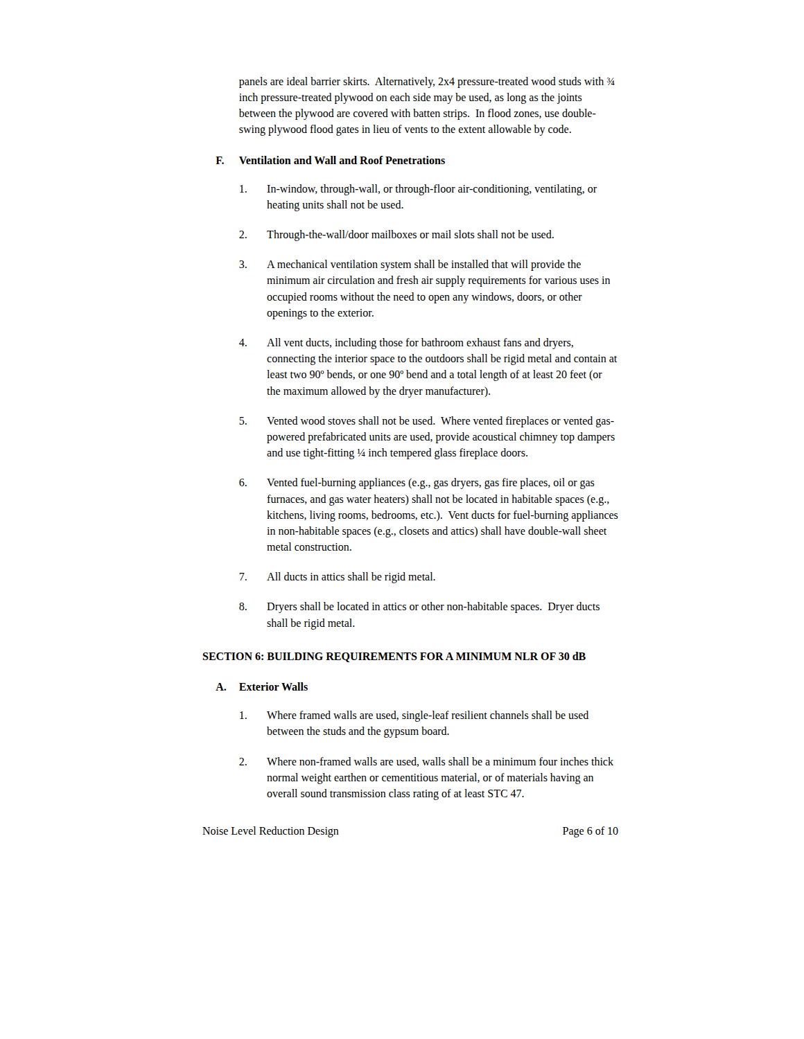panels are ideal barrier skirts. Alternatively, 2x4 pressure-treated wood studs with ¾ inch pressure-treated plywood on each side may be used, as long as the joints between the plywood are covered with batten strips. In flood zones, use double-swing plywood flood gates in lieu of vents to the extent allowable by code.
F. Ventilation and Wall and Roof Penetrations
1. In-window, through-wall, or through-floor air-conditioning, ventilating, or heating units shall not be used.
2. Through-the-wall/door mailboxes or mail slots shall not be used.
3. A mechanical ventilation system shall be installed that will provide the minimum air circulation and fresh air supply requirements for various uses in occupied rooms without the need to open any windows, doors, or other openings to the exterior.
4. All vent ducts, including those for bathroom exhaust fans and dryers, connecting the interior space to the outdoors shall be rigid metal and contain at least two 90º bends, or one 90º bend and a total length of at least 20 feet (or the maximum allowed by the dryer manufacturer).
5. Vented wood stoves shall not be used. Where vented fireplaces or vented gas-powered prefabricated units are used, provide acoustical chimney top dampers and use tight-fitting ¼ inch tempered glass fireplace doors.
6. Vented fuel-burning appliances (e.g., gas dryers, gas fire places, oil or gas furnaces, and gas water heaters) shall not be located in habitable spaces (e.g., kitchens, living rooms, bedrooms, etc.). Vent ducts for fuel-burning appliances in non-habitable spaces (e.g., closets and attics) shall have double-wall sheet metal construction.
7. All ducts in attics shall be rigid metal.
8. Dryers shall be located in attics or other non-habitable spaces. Dryer ducts shall be rigid metal.
SECTION 6: BUILDING REQUIREMENTS FOR A MINIMUM NLR OF 30 dB
A. Exterior Walls
1. Where framed walls are used, single-leaf resilient channels shall be used between the studs and the gypsum board.
2. Where non-framed walls are used, walls shall be a minimum four inches thick normal weight earthen or cementitious material, or of materials having an overall sound transmission class rating of at least STC 47.
Noise Level Reduction Design Page 6 of 10